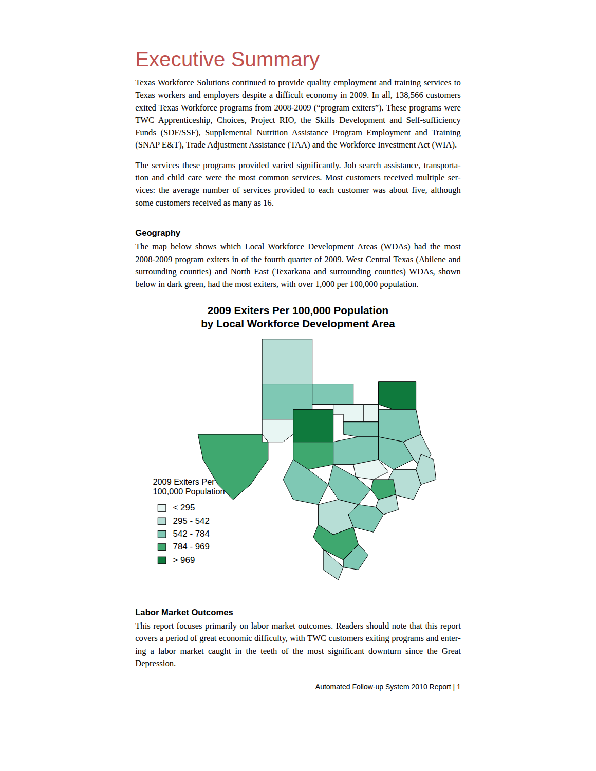Executive Summary
Texas Workforce Solutions continued to provide quality employment and training services to Texas workers and employers despite a difficult economy in 2009. In all, 138,566 customers exited Texas Workforce programs from 2008-2009 (“program exiters”). These programs were TWC Apprenticeship, Choices, Project RIO, the Skills Development and Self-sufficiency Funds (SDF/SSF), Supplemental Nutrition Assistance Program Employment and Training (SNAP E&T), Trade Adjustment Assistance (TAA) and the Workforce Investment Act (WIA).
The services these programs provided varied significantly. Job search assistance, transportation and child care were the most common services. Most customers received multiple services: the average number of services provided to each customer was about five, although some customers received as many as 16.
Geography
The map below shows which Local Workforce Development Areas (WDAs) had the most 2008-2009 program exiters in of the fourth quarter of 2009. West Central Texas (Abilene and surrounding counties) and North East (Texarkana and surrounding counties) WDAs, shown below in dark green, had the most exiters, with over 1,000 per 100,000 population.
2009 Exiters Per 100,000 Population
by Local Workforce Development Area
2009 Exiters Per 100,000 Population < 295 295 - 542 542 - 784 784 - 969 > 969
Labor Market Outcomes
This report focuses primarily on labor market outcomes. Readers should note that this report covers a period of great economic difficulty, with TWC customers exiting programs and entering a labor market caught in the teeth of the most significant downturn since the Great Depression.
Automated Follow-up System 2010 Report | 1